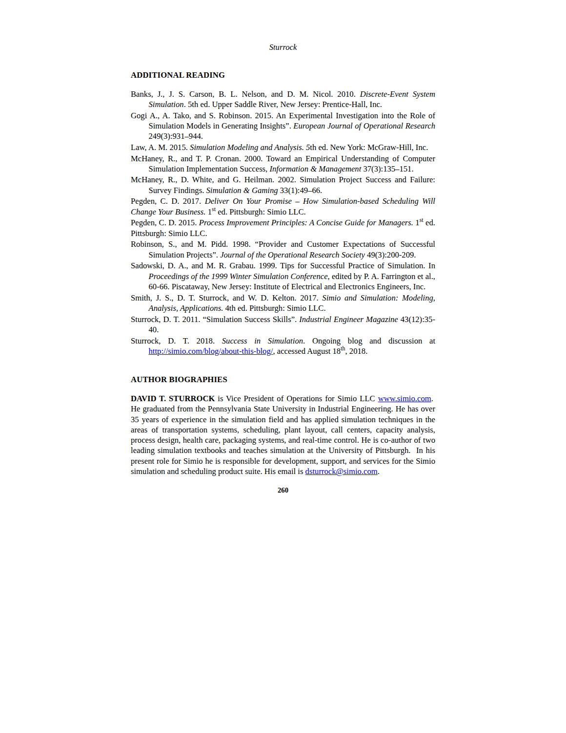Sturrock
ADDITIONAL READING
Banks, J., J. S. Carson, B. L. Nelson, and D. M. Nicol. 2010. Discrete-Event System Simulation. 5th ed. Upper Saddle River, New Jersey: Prentice-Hall, Inc.
Gogi A., A. Tako, and S. Robinson. 2015. An Experimental Investigation into the Role of Simulation Models in Generating Insights”. European Journal of Operational Research 249(3):931–944.
Law, A. M. 2015. Simulation Modeling and Analysis. 5th ed. New York: McGraw-Hill, Inc.
McHaney, R., and T. P. Cronan. 2000. Toward an Empirical Understanding of Computer Simulation Implementation Success, Information & Management 37(3):135–151.
McHaney, R., D. White, and G. Heilman. 2002. Simulation Project Success and Failure: Survey Findings. Simulation & Gaming 33(1):49–66.
Pegden, C. D. 2017. Deliver On Your Promise – How Simulation-based Scheduling Will Change Your Business. 1st ed. Pittsburgh: Simio LLC.
Pegden, C. D. 2015. Process Improvement Principles: A Concise Guide for Managers. 1st ed. Pittsburgh: Simio LLC.
Robinson, S., and M. Pidd. 1998. “Provider and Customer Expectations of Successful Simulation Projects”. Journal of the Operational Research Society 49(3):200-209.
Sadowski, D. A., and M. R. Grabau. 1999. Tips for Successful Practice of Simulation. In Proceedings of the 1999 Winter Simulation Conference, edited by P. A. Farrington et al., 60-66. Piscataway, New Jersey: Institute of Electrical and Electronics Engineers, Inc.
Smith, J. S., D. T. Sturrock, and W. D. Kelton. 2017. Simio and Simulation: Modeling, Analysis, Applications. 4th ed. Pittsburgh: Simio LLC.
Sturrock, D. T. 2011. “Simulation Success Skills”. Industrial Engineer Magazine 43(12):35-40.
Sturrock, D. T. 2018. Success in Simulation. Ongoing blog and discussion at http://simio.com/blog/about-this-blog/, accessed August 18th, 2018.
AUTHOR BIOGRAPHIES
DAVID T. STURROCK is Vice President of Operations for Simio LLC www.simio.com. He graduated from the Pennsylvania State University in Industrial Engineering. He has over 35 years of experience in the simulation field and has applied simulation techniques in the areas of transportation systems, scheduling, plant layout, call centers, capacity analysis, process design, health care, packaging systems, and real-time control. He is co-author of two leading simulation textbooks and teaches simulation at the University of Pittsburgh. In his present role for Simio he is responsible for development, support, and services for the Simio simulation and scheduling product suite. His email is dsturrock@simio.com.
260